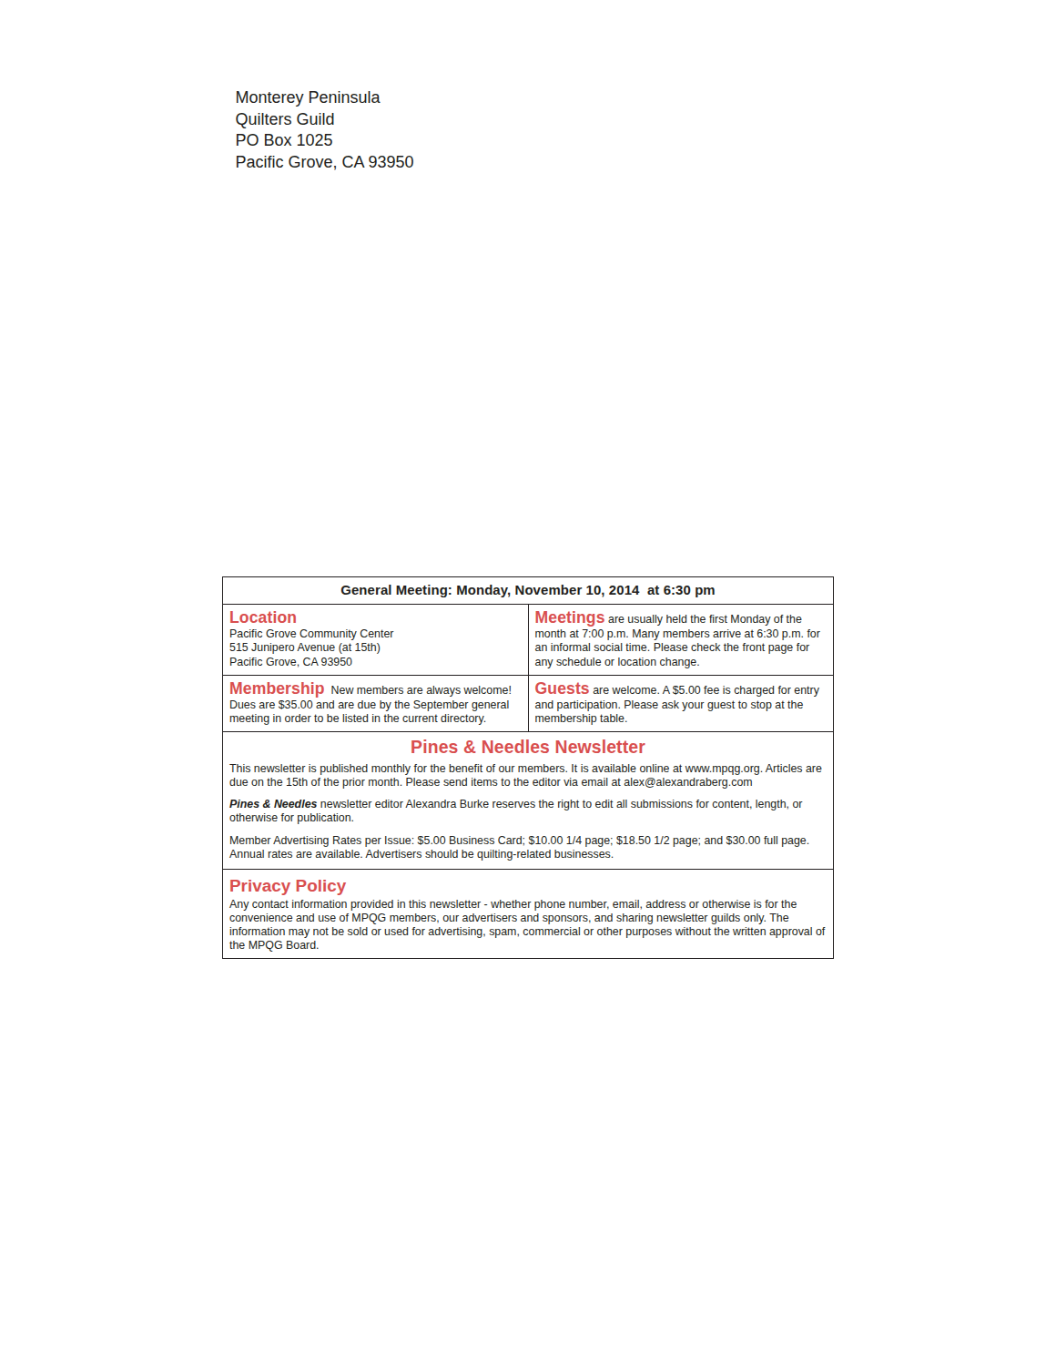Monterey Peninsula
Quilters Guild
PO Box 1025
Pacific Grove, CA 93950
| General Meeting: Monday, November 10, 2014 at 6:30 pm |
| Location Pacific Grove Community Center 515 Junipero Avenue (at 15th) Pacific Grove, CA 93950 | Meetings are usually held the first Monday of the month at 7:00 p.m. Many members arrive at 6:30 p.m. for an informal social time. Please check the front page for any schedule or location change. |
| Membership New members are always welcome! Dues are $35.00 and are due by the September general meeting in order to be listed in the current directory. | Guests are welcome. A $5.00 fee is charged for entry and participation. Please ask your guest to stop at the membership table. |
| Pines & Needles Newsletter This newsletter is published monthly for the benefit of our members. It is available online at www.mpqg.org. Articles are due on the 15th of the prior month. Please send items to the editor via email at alex@alexandraberg.com Pines & Needles newsletter editor Alexandra Burke reserves the right to edit all submissions for content, length, or otherwise for publication. Member Advertising Rates per Issue: $5.00 Business Card; $10.00 1/4 page; $18.50 1/2 page; and $30.00 full page. Annual rates are available. Advertisers should be quilting-related businesses. |
| Privacy Policy Any contact information provided in this newsletter - whether phone number, email, address or otherwise is for the convenience and use of MPQG members, our advertisers and sponsors, and sharing newsletter guilds only. The information may not be sold or used for advertising, spam, commercial or other purposes without the written approval of the MPQG Board. |